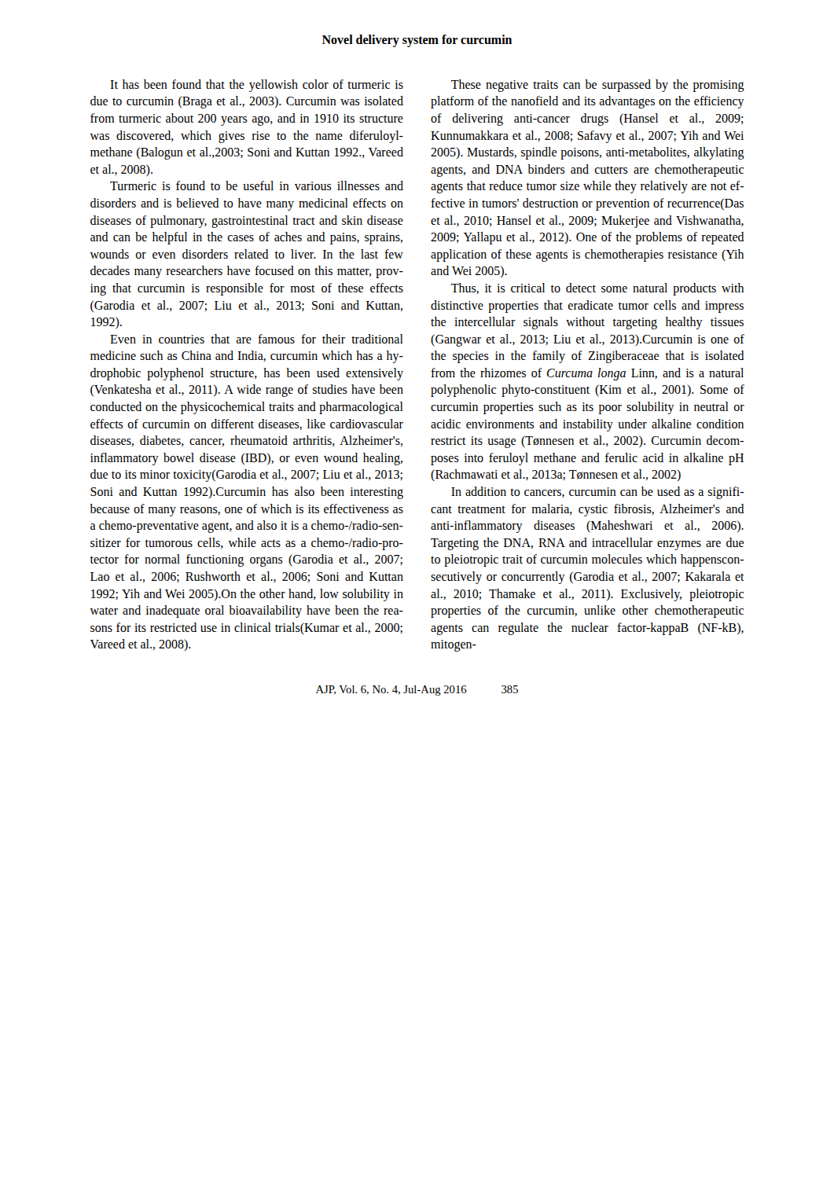Novel delivery system for curcumin
It has been found that the yellowish color of turmeric is due to curcumin (Braga et al., 2003). Curcumin was isolated from turmeric about 200 years ago, and in 1910 its structure was discovered, which gives rise to the name diferuloylmethane (Balogun et al.,2003; Soni and Kuttan 1992., Vareed et al., 2008).
Turmeric is found to be useful in various illnesses and disorders and is believed to have many medicinal effects on diseases of pulmonary, gastrointestinal tract and skin disease and can be helpful in the cases of aches and pains, sprains, wounds or even disorders related to liver. In the last few decades many researchers have focused on this matter, proving that curcumin is responsible for most of these effects (Garodia et al., 2007; Liu et al., 2013; Soni and Kuttan, 1992).
Even in countries that are famous for their traditional medicine such as China and India, curcumin which has a hydrophobic polyphenol structure, has been used extensively (Venkatesha et al., 2011). A wide range of studies have been conducted on the physicochemical traits and pharmacological effects of curcumin on different diseases, like cardiovascular diseases, diabetes, cancer, rheumatoid arthritis, Alzheimer's, inflammatory bowel disease (IBD), or even wound healing, due to its minor toxicity(Garodia et al., 2007; Liu et al., 2013; Soni and Kuttan 1992).Curcumin has also been interesting because of many reasons, one of which is its effectiveness as a chemo-preventative agent, and also it is a chemo-/radio-sensitizer for tumorous cells, while acts as a chemo-/radio-protector for normal functioning organs (Garodia et al., 2007; Lao et al., 2006; Rushworth et al., 2006; Soni and Kuttan 1992; Yih and Wei 2005).On the other hand, low solubility in water and inadequate oral bioavailability have been the reasons for its restricted use in clinical trials(Kumar et al., 2000; Vareed et al., 2008).
These negative traits can be surpassed by the promising platform of the nanofield and its advantages on the efficiency of delivering anti-cancer drugs (Hansel et al., 2009; Kunnumakkara et al., 2008; Safavy et al., 2007; Yih and Wei 2005). Mustards, spindle poisons, anti-metabolites, alkylating agents, and DNA binders and cutters are chemotherapeutic agents that reduce tumor size while they relatively are not effective in tumors' destruction or prevention of recurrence(Das et al., 2010; Hansel et al., 2009; Mukerjee and Vishwanatha, 2009; Yallapu et al., 2012). One of the problems of repeated application of these agents is chemotherapies resistance (Yih and Wei 2005).
Thus, it is critical to detect some natural products with distinctive properties that eradicate tumor cells and impress the intercellular signals without targeting healthy tissues (Gangwar et al., 2013; Liu et al., 2013).Curcumin is one of the species in the family of Zingiberaceae that is isolated from the rhizomes of Curcuma longa Linn, and is a natural polyphenolic phyto-constituent (Kim et al., 2001). Some of curcumin properties such as its poor solubility in neutral or acidic environments and instability under alkaline condition restrict its usage (Tønnesen et al., 2002). Curcumin decomposes into feruloyl methane and ferulic acid in alkaline pH (Rachmawati et al., 2013a; Tønnesen et al., 2002)
In addition to cancers, curcumin can be used as a significant treatment for malaria, cystic fibrosis, Alzheimer's and anti-inflammatory diseases (Maheshwari et al., 2006). Targeting the DNA, RNA and intracellular enzymes are due to pleiotropic trait of curcumin molecules which happensconsecutively or concurrently (Garodia et al., 2007; Kakarala et al., 2010; Thamake et al., 2011). Exclusively, pleiotropic properties of the curcumin, unlike other chemotherapeutic agents can regulate the nuclear factor-kappaB (NF-kB), mitogen-
AJP, Vol. 6, No. 4, Jul-Aug 2016 385